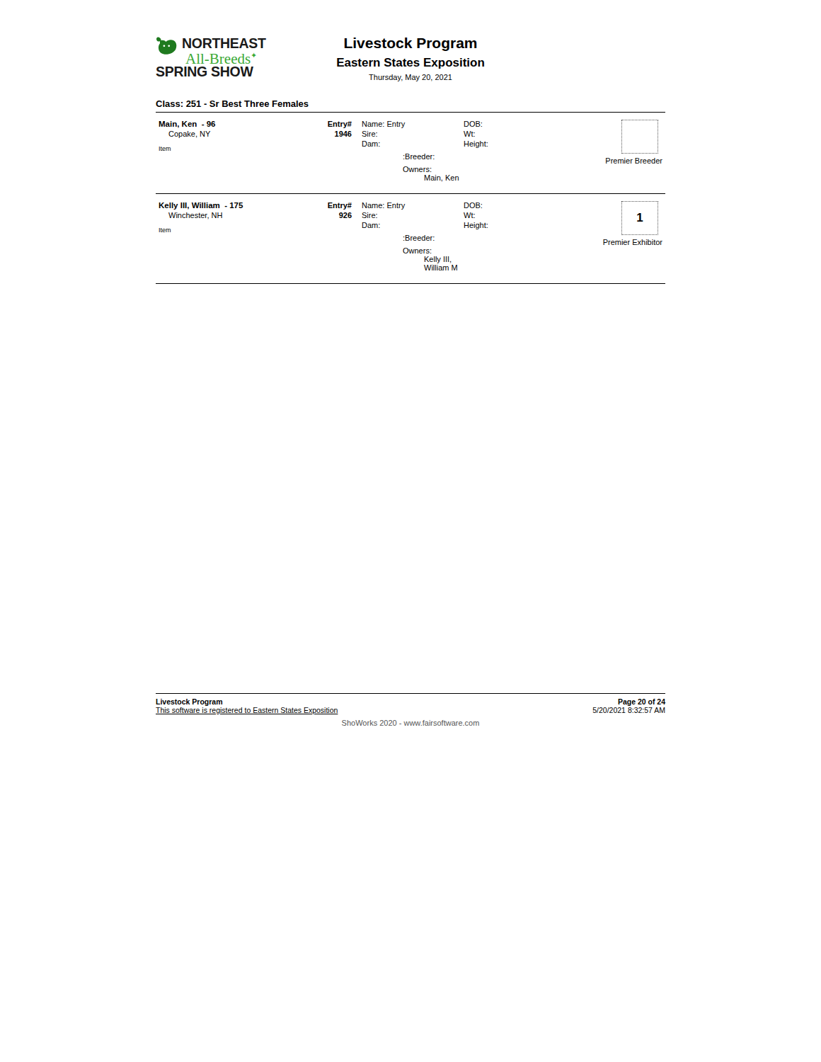NORTHEAST
All-Breeds✦ SPRING SHOW
Livestock Program
Eastern States Exposition
Thursday, May 20, 2021
Class: 251 - Sr Best Three Females
Main, Ken - 96
Copake, NY
Item
Entry#
1946
Name: Entry
Sire:
Dam:
:Breeder:
Owners:Main, Ken
DOB:
Wt:
Height:
Premier Breeder
Kelly III, William - 175
Winchester, NH
Item
Entry#
926
Name: Entry
Sire:
Dam:
:Breeder:
Owners:Kelly III, William M
DOB:
Wt:
Height:
1
Premier Exhibitor
Livestock Program
This software is registered to Eastern States Exposition
Page 20 of 24
5/20/2021 8:32:57 AM
ShoWorks 2020 - www.fairsoftware.com